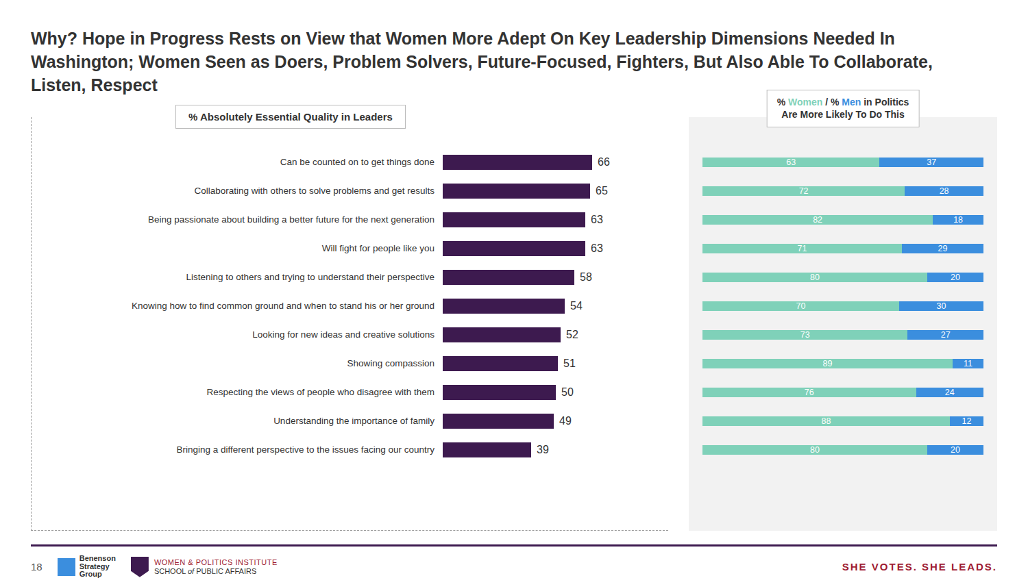Why? Hope in Progress Rests on View that Women More Adept On Key Leadership Dimensions Needed In Washington; Women Seen as Doers, Problem Solvers, Future-Focused, Fighters, But Also Able To Collaborate, Listen, Respect
% Absolutely Essential Quality in Leaders
Can be counted on to get things done
66
Collaborating with others to solve problems and get results
65
Being passionate about building a better future for the next generation
63
Will fight for people like you
63
Listening to others and trying to understand their perspective
58
Knowing how to find common ground and when to stand his or her ground
54
Looking for new ideas and creative solutions
52
Showing compassion
51
Respecting the views of people who disagree with them
50
Understanding the importance of family
49
Bringing a different perspective to the issues facing our country
39
% Women / % Men in Politics
Are More Likely To Do This
63
37
72
28
82
18
71
29
80
20
70
30
73
27
89
11
76
24
88
12
80
20
18
Benenson
Strategy
Group
WOMEN & POLITICS INSTITUTE
SCHOOL of PUBLIC AFFAIRS
SHE VOTES. SHE LEADS.